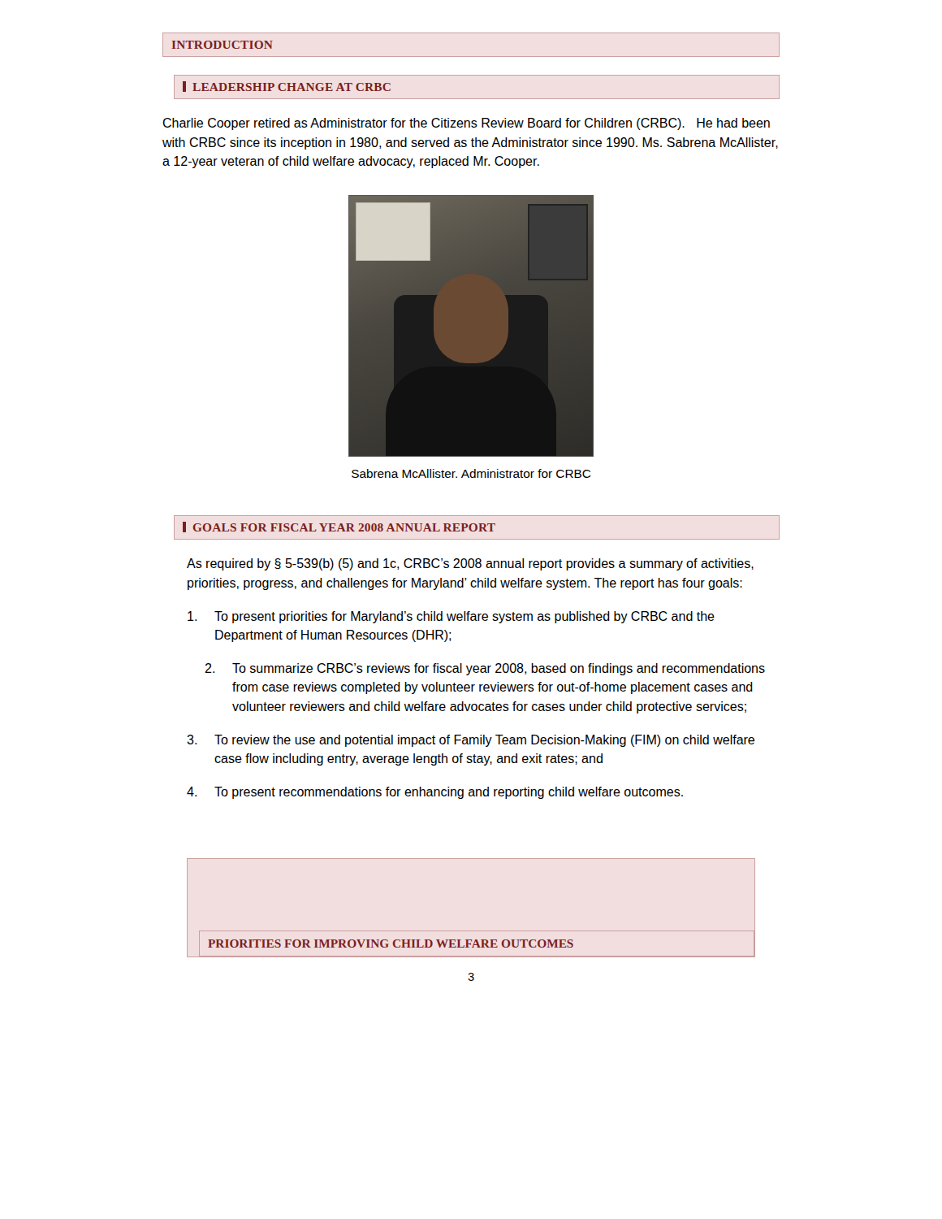INTRODUCTION
LEADERSHIP CHANGE AT CRBC
Charlie Cooper retired as Administrator for the Citizens Review Board for Children (CRBC). He had been with CRBC since its inception in 1980, and served as the Administrator since 1990. Ms. Sabrena McAllister, a 12-year veteran of child welfare advocacy, replaced Mr. Cooper.
Sabrena McAllister. Administrator for CRBC
GOALS FOR FISCAL YEAR 2008 ANNUAL REPORT
As required by § 5-539(b) (5) and 1c, CRBC’s 2008 annual report provides a summary of activities, priorities, progress, and challenges for Maryland’ child welfare system. The report has four goals:
To present priorities for Maryland’s child welfare system as published by CRBC and the Department of Human Resources (DHR);
To summarize CRBC’s reviews for fiscal year 2008, based on findings and recommendations from case reviews completed by volunteer reviewers for out-of-home placement cases and volunteer reviewers and child welfare advocates for cases under child protective services;
To review the use and potential impact of Family Team Decision-Making (FIM) on child welfare case flow including entry, average length of stay, and exit rates; and
To present recommendations for enhancing and reporting child welfare outcomes.
PRIORITIES FOR IMPROVING CHILD WELFARE OUTCOMES
3